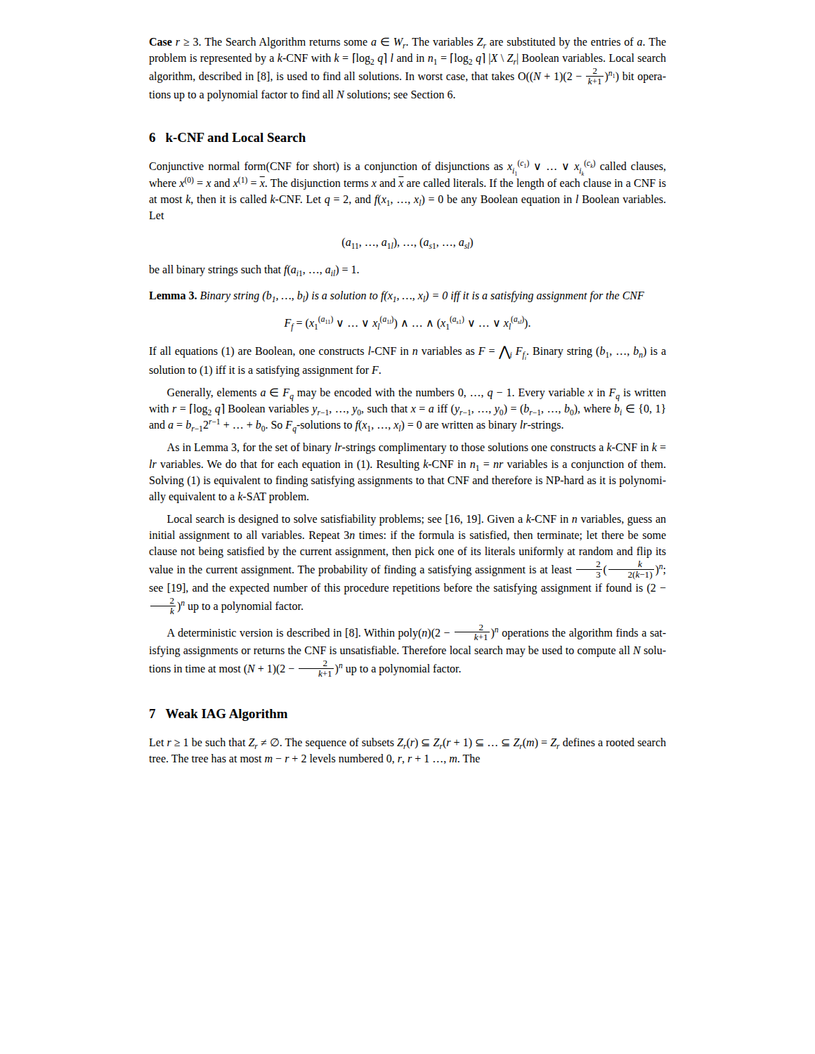Case r ≥ 3. The Search Algorithm returns some a ∈ Wr. The variables Zr are substituted by the entries of a. The problem is represented by a k-CNF with k = ⌈log2 q⌉ l and in n1 = ⌈log2 q⌉ |X \ Zr| Boolean variables. Local search algorithm, described in [8], is used to find all solutions. In worst case, that takes O((N + 1)(2 − 2 k+1)n1) bit operations up to a polynomial factor to find all N solutions; see Section 6.
6 k-CNF and Local Search
Conjunctive normal form(CNF for short) is a conjunction of disjunctions as xi1(c1) ∨ … ∨ xik(ck) called clauses, where x(0) = x and x(1) = x. The disjunction terms x and x are called literals. If the length of each clause in a CNF is at most k, then it is called k-CNF. Let q = 2, and f(x1, …, xl) = 0 be any Boolean equation in l Boolean variables. Let
(a11, …, a1l), …, (as1, …, asl)
be all binary strings such that f(ai1, …, ail) = 1.
Lemma 3. Binary string (b1, …, bl) is a solution to f(x1, …, xl) = 0 iff it is a satisfying assignment for the CNF
Ff = (x1(a11) ∨ … ∨ xl(a1l)) ∧ … ∧ (x1(as1) ∨ … ∨ xl(asl)).
If all equations (1) are Boolean, one constructs l-CNF in n variables as F = ⋀i Ffi. Binary string (b1, …, bn) is a solution to (1) iff it is a satisfying assignment for F.
Generally, elements a ∈ Fq may be encoded with the numbers 0, …, q − 1. Every variable x in Fq is written with r = ⌈log2 q⌉ Boolean variables yr−1, …, y0, such that x = a iff (yr−1, …, y0) = (br−1, …, b0), where bi ∈ {0, 1} and a = br−12r−1 + … + b0. So Fq-solutions to f(x1, …, xl) = 0 are written as binary lr-strings.
As in Lemma 3, for the set of binary lr-strings complimentary to those solutions one constructs a k-CNF in k = lr variables. We do that for each equation in (1). Resulting k-CNF in n1 = nr variables is a conjunction of them. Solving (1) is equivalent to finding satisfying assignments to that CNF and therefore is NP-hard as it is polynomially equivalent to a k-SAT problem.
Local search is designed to solve satisfiability problems; see [16, 19]. Given a k-CNF in n variables, guess an initial assignment to all variables. Repeat 3n times: if the formula is satisfied, then terminate; let there be some clause not being satisfied by the current assignment, then pick one of its literals uniformly at random and flip its value in the current assignment. The probability of finding a satisfying assignment is at least 23(k 2(k−1))n; see [19], and the expected number of this procedure repetitions before the satisfying assignment if found is (2 − 2 k)n up to a polynomial factor.
A deterministic version is described in [8]. Within poly(n)(2 − 2 k+1)n operations the algorithm finds a satisfying assignments or returns the CNF is unsatisfiable. Therefore local search may be used to compute all N solutions in time at most (N + 1)(2 − 2 k+1)n up to a polynomial factor.
7 Weak IAG Algorithm
Let r ≥ 1 be such that Zr ≠ ∅. The sequence of subsets Zr(r) ⊆ Zr(r + 1) ⊆ … ⊆ Zr(m) = Zr defines a rooted search tree. The tree has at most m − r + 2 levels numbered 0, r, r + 1 …, m. The